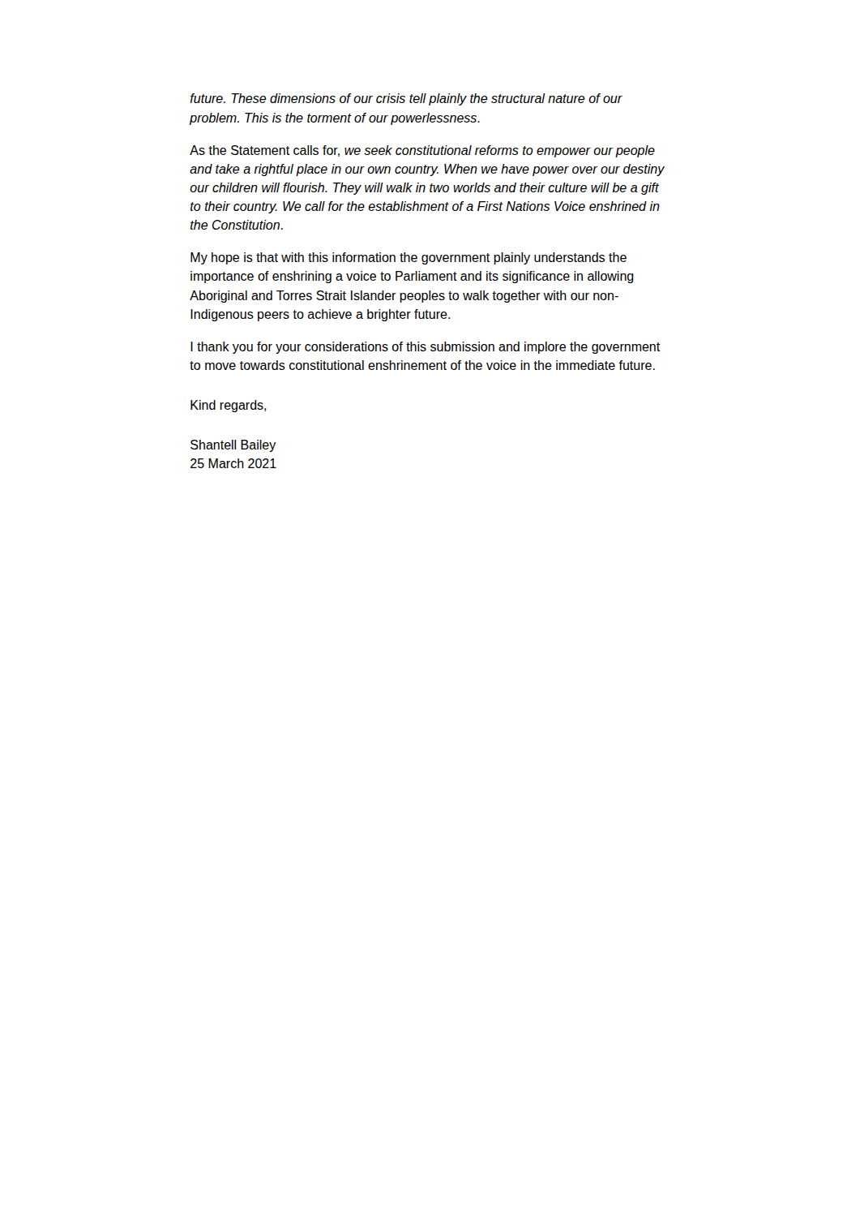future. These dimensions of our crisis tell plainly the structural nature of our problem. This is the torment of our powerlessness.
As the Statement calls for, we seek constitutional reforms to empower our people and take a rightful place in our own country. When we have power over our destiny our children will flourish. They will walk in two worlds and their culture will be a gift to their country. We call for the establishment of a First Nations Voice enshrined in the Constitution.
My hope is that with this information the government plainly understands the importance of enshrining a voice to Parliament and its significance in allowing Aboriginal and Torres Strait Islander peoples to walk together with our non-Indigenous peers to achieve a brighter future.
I thank you for your considerations of this submission and implore the government to move towards constitutional enshrinement of the voice in the immediate future.
Kind regards,
Shantell Bailey 25 March 2021